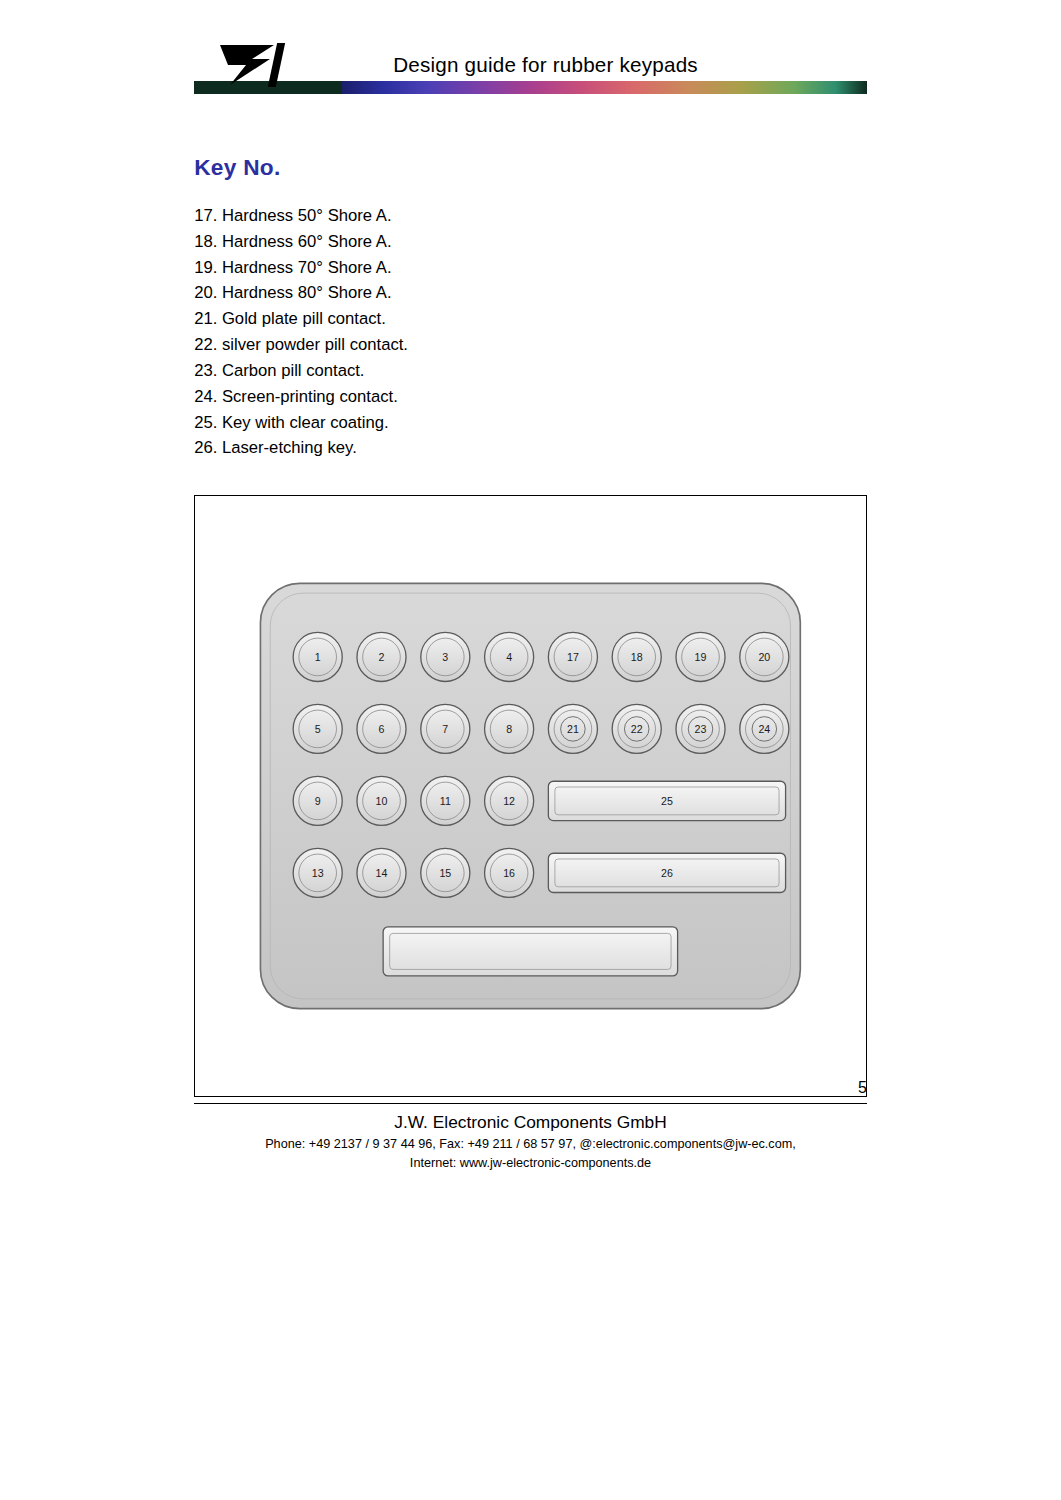Design guide for rubber keypads
Company logo
Key No.
17. Hardness 50° Shore A.
18. Hardness 60° Shore A.
19. Hardness 70° Shore A.
20. Hardness 80° Shore A.
21. Gold plate pill contact.
22. silver powder pill contact.
23. Carbon pill contact.
24. Screen-printing contact.
25. Key with clear coating.
26. Laser-etching key.
Rubber keypad diagram 1 2 3 4 17 18 19 20 5 6 7 8 21 22 23 24 9 10 11 12 25 13 14 15 16 26
5
J.W. Electronic Components GmbH
Phone: +49 2137 / 9 37 44 96, Fax: +49 211 / 68 57 97, @:electronic.components@jw-ec.com,
Internet: www.jw-electronic-components.de